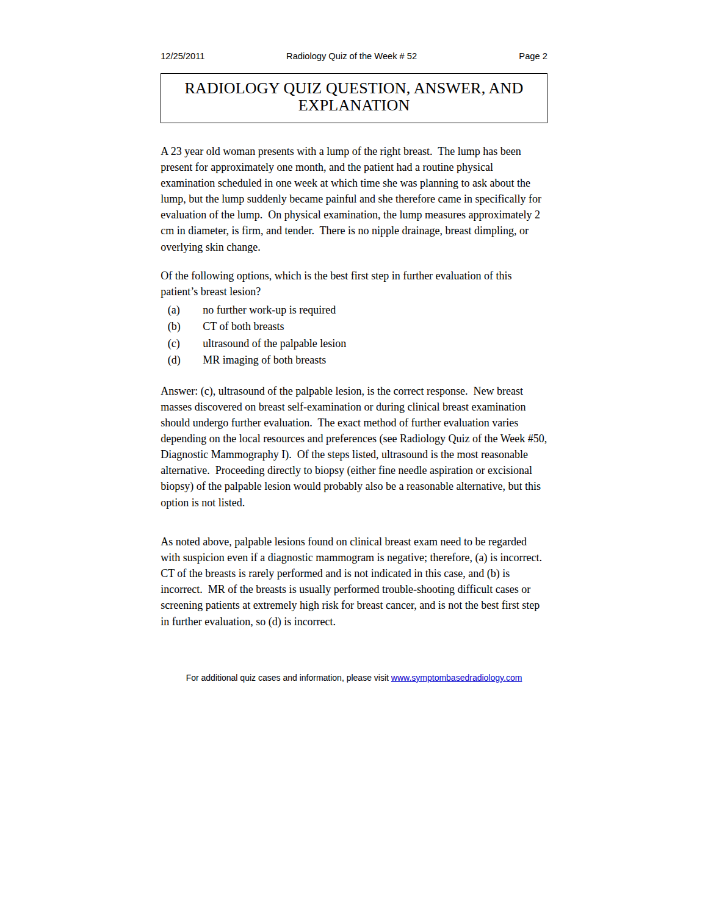12/25/2011
Radiology Quiz of the Week # 52
Page 2
RADIOLOGY QUIZ QUESTION, ANSWER, AND EXPLANATION
A 23 year old woman presents with a lump of the right breast. The lump has been present for approximately one month, and the patient had a routine physical examination scheduled in one week at which time she was planning to ask about the lump, but the lump suddenly became painful and she therefore came in specifically for evaluation of the lump. On physical examination, the lump measures approximately 2 cm in diameter, is firm, and tender. There is no nipple drainage, breast dimpling, or overlying skin change.
Of the following options, which is the best first step in further evaluation of this patient’s breast lesion?
(a) no further work-up is required
(b) CT of both breasts
(c) ultrasound of the palpable lesion
(d) MR imaging of both breasts
Answer: (c), ultrasound of the palpable lesion, is the correct response. New breast masses discovered on breast self-examination or during clinical breast examination should undergo further evaluation. The exact method of further evaluation varies depending on the local resources and preferences (see Radiology Quiz of the Week #50, Diagnostic Mammography I). Of the steps listed, ultrasound is the most reasonable alternative. Proceeding directly to biopsy (either fine needle aspiration or excisional biopsy) of the palpable lesion would probably also be a reasonable alternative, but this option is not listed.
As noted above, palpable lesions found on clinical breast exam need to be regarded with suspicion even if a diagnostic mammogram is negative; therefore, (a) is incorrect. CT of the breasts is rarely performed and is not indicated in this case, and (b) is incorrect. MR of the breasts is usually performed trouble-shooting difficult cases or screening patients at extremely high risk for breast cancer, and is not the best first step in further evaluation, so (d) is incorrect.
For additional quiz cases and information, please visit www.symptombasedradiology.com